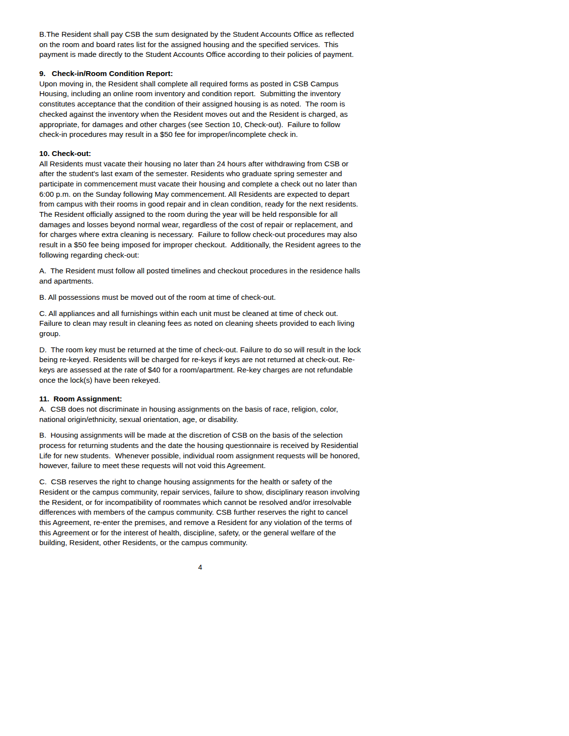B. The Resident shall pay CSB the sum designated by the Student Accounts Office as reflected on the room and board rates list for the assigned housing and the specified services. This payment is made directly to the Student Accounts Office according to their policies of payment.
9. Check-in/Room Condition Report:
Upon moving in, the Resident shall complete all required forms as posted in CSB Campus Housing, including an online room inventory and condition report. Submitting the inventory constitutes acceptance that the condition of their assigned housing is as noted. The room is checked against the inventory when the Resident moves out and the Resident is charged, as appropriate, for damages and other charges (see Section 10, Check-out). Failure to follow check-in procedures may result in a $50 fee for improper/incomplete check in.
10. Check-out:
All Residents must vacate their housing no later than 24 hours after withdrawing from CSB or after the student's last exam of the semester. Residents who graduate spring semester and participate in commencement must vacate their housing and complete a check out no later than 6:00 p.m. on the Sunday following May commencement. All Residents are expected to depart from campus with their rooms in good repair and in clean condition, ready for the next residents. The Resident officially assigned to the room during the year will be held responsible for all damages and losses beyond normal wear, regardless of the cost of repair or replacement, and for charges where extra cleaning is necessary. Failure to follow check-out procedures may also result in a $50 fee being imposed for improper checkout. Additionally, the Resident agrees to the following regarding check-out:
A. The Resident must follow all posted timelines and checkout procedures in the residence halls and apartments.
B. All possessions must be moved out of the room at time of check-out.
C. All appliances and all furnishings within each unit must be cleaned at time of check out. Failure to clean may result in cleaning fees as noted on cleaning sheets provided to each living group.
D. The room key must be returned at the time of check-out. Failure to do so will result in the lock being re-keyed. Residents will be charged for re-keys if keys are not returned at check-out. Re-keys are assessed at the rate of $40 for a room/apartment. Re-key charges are not refundable once the lock(s) have been rekeyed.
11. Room Assignment:
A. CSB does not discriminate in housing assignments on the basis of race, religion, color, national origin/ethnicity, sexual orientation, age, or disability.
B. Housing assignments will be made at the discretion of CSB on the basis of the selection process for returning students and the date the housing questionnaire is received by Residential Life for new students. Whenever possible, individual room assignment requests will be honored, however, failure to meet these requests will not void this Agreement.
C. CSB reserves the right to change housing assignments for the health or safety of the Resident or the campus community, repair services, failure to show, disciplinary reason involving the Resident, or for incompatibility of roommates which cannot be resolved and/or irresolvable differences with members of the campus community. CSB further reserves the right to cancel this Agreement, re-enter the premises, and remove a Resident for any violation of the terms of this Agreement or for the interest of health, discipline, safety, or the general welfare of the building, Resident, other Residents, or the campus community.
4